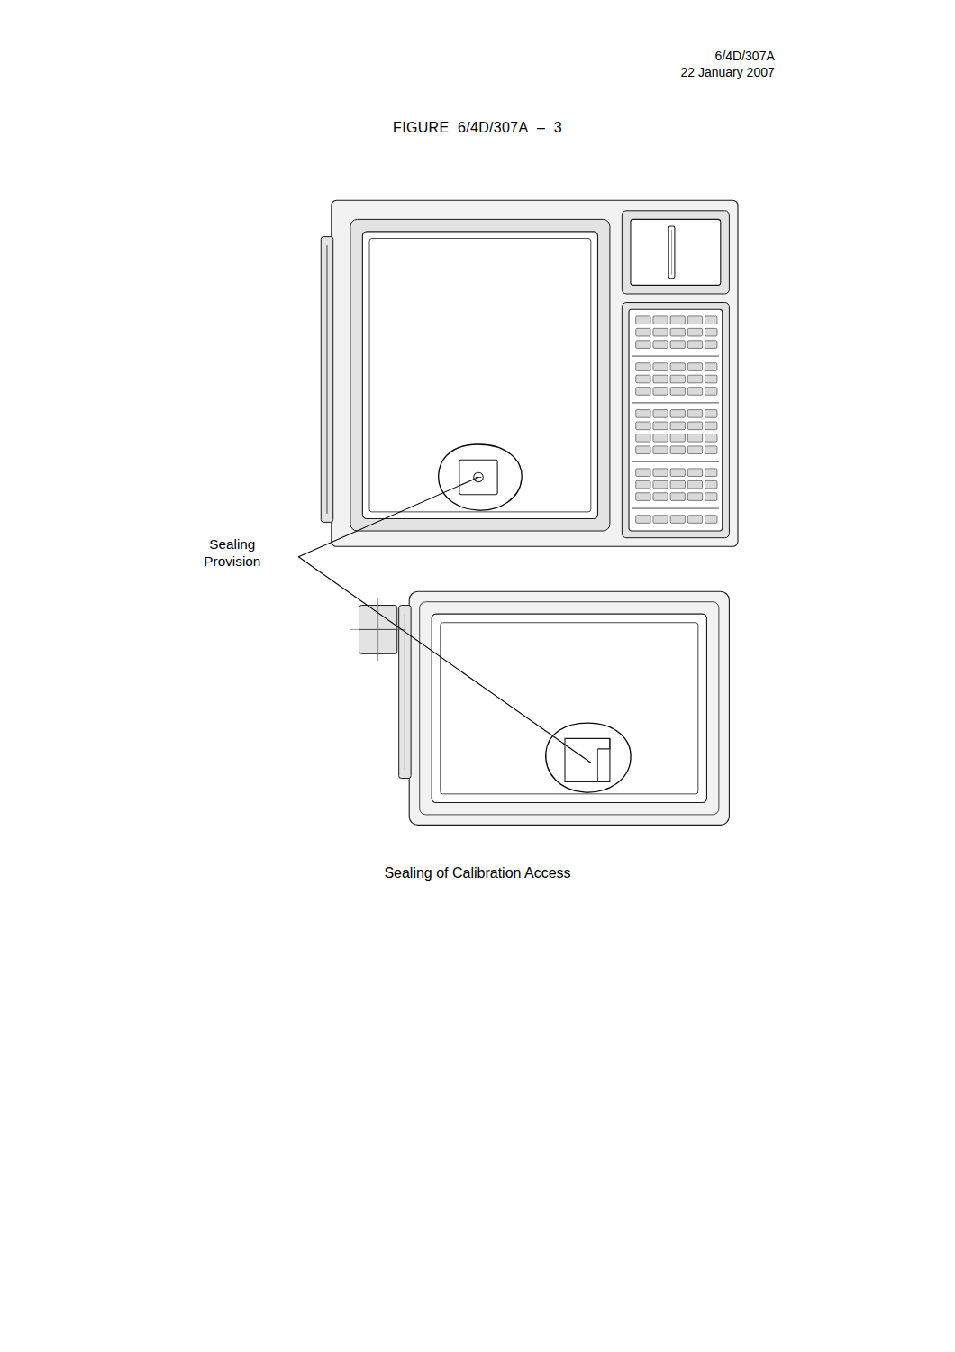6/4D/307A
22 January 2007
FIGURE 6/4D/307A – 3
Sealing
Provision
Sealing of Calibration Access